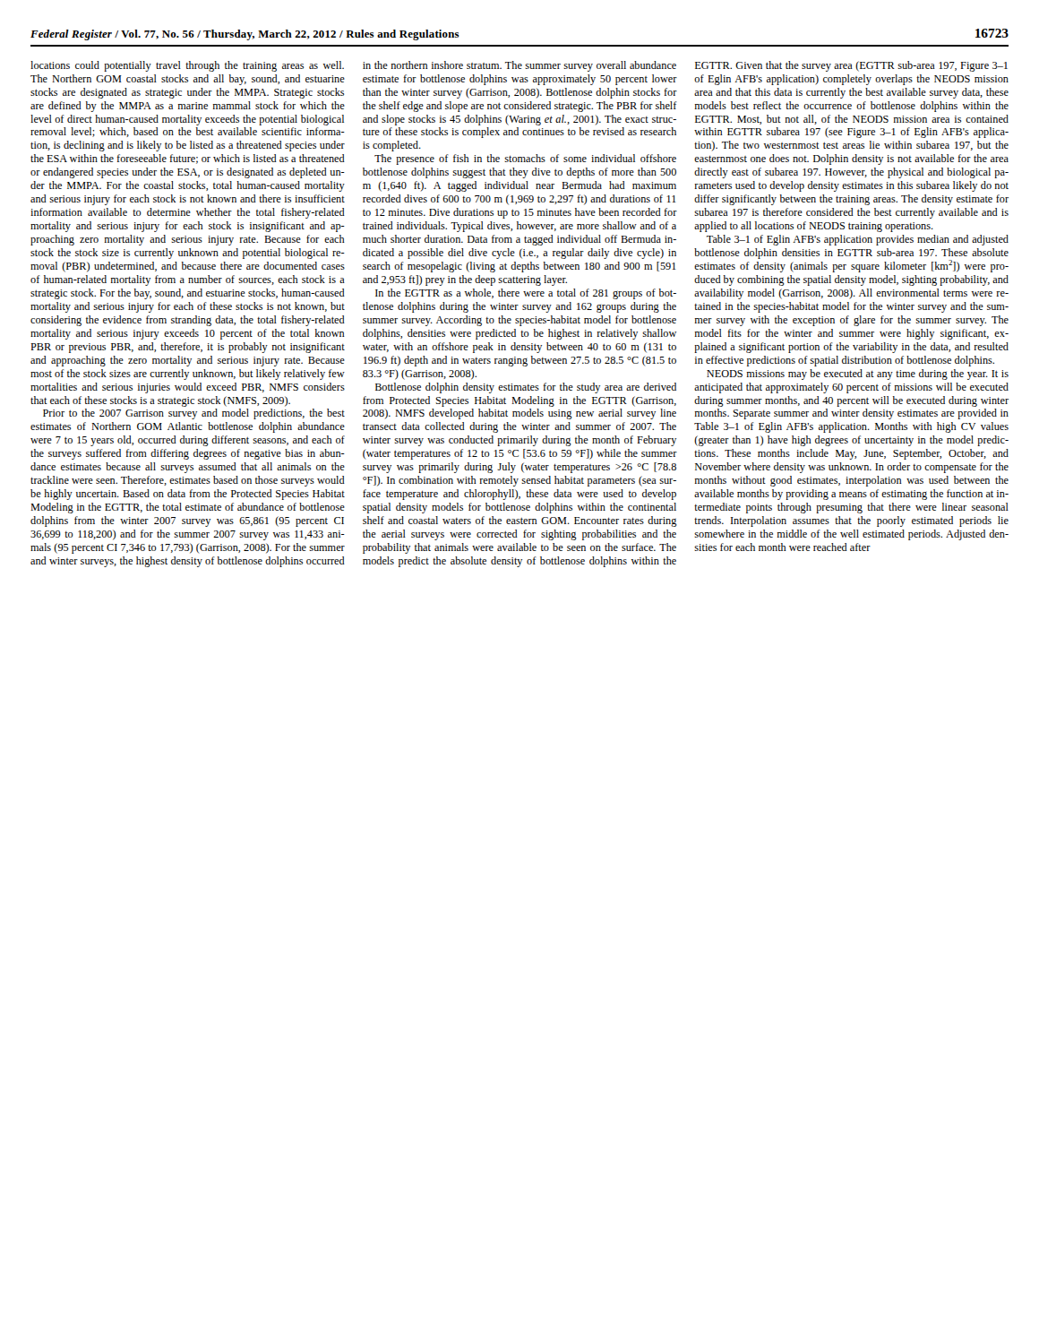Federal Register / Vol. 77, No. 56 / Thursday, March 22, 2012 / Rules and Regulations
16723
locations could potentially travel through the training areas as well. The Northern GOM coastal stocks and all bay, sound, and estuarine stocks are designated as strategic under the MMPA. Strategic stocks are defined by the MMPA as a marine mammal stock for which the level of direct human-caused mortality exceeds the potential biological removal level; which, based on the best available scientific information, is declining and is likely to be listed as a threatened species under the ESA within the foreseeable future; or which is listed as a threatened or endangered species under the ESA, or is designated as depleted under the MMPA. For the coastal stocks, total human-caused mortality and serious injury for each stock is not known and there is insufficient information available to determine whether the total fishery-related mortality and serious injury for each stock is insignificant and approaching zero mortality and serious injury rate. Because for each stock the stock size is currently unknown and potential biological removal (PBR) undetermined, and because there are documented cases of human-related mortality from a number of sources, each stock is a strategic stock. For the bay, sound, and estuarine stocks, human-caused mortality and serious injury for each of these stocks is not known, but considering the evidence from stranding data, the total fishery-related mortality and serious injury exceeds 10 percent of the total known PBR or previous PBR, and, therefore, it is probably not insignificant and approaching the zero mortality and serious injury rate. Because most of the stock sizes are currently unknown, but likely relatively few mortalities and serious injuries would exceed PBR, NMFS considers that each of these stocks is a strategic stock (NMFS, 2009).
Prior to the 2007 Garrison survey and model predictions, the best estimates of Northern GOM Atlantic bottlenose dolphin abundance were 7 to 15 years old, occurred during different seasons, and each of the surveys suffered from differing degrees of negative bias in abundance estimates because all surveys assumed that all animals on the trackline were seen. Therefore, estimates based on those surveys would be highly uncertain. Based on data from the Protected Species Habitat Modeling in the EGTTR, the total estimate of abundance of bottlenose dolphins from the winter 2007 survey was 65,861 (95 percent CI 36,699 to 118,200) and for the summer 2007 survey was 11,433 animals (95 percent CI 7,346 to 17,793) (Garrison, 2008). For the summer and winter surveys, the highest density of bottlenose dolphins occurred in the northern inshore stratum. The summer survey overall abundance estimate for bottlenose dolphins was approximately 50 percent lower than the winter survey (Garrison, 2008). Bottlenose dolphin stocks for the shelf edge and slope are not considered strategic. The PBR for shelf and slope stocks is 45 dolphins (Waring et al., 2001). The exact structure of these stocks is complex and continues to be revised as research is completed.
The presence of fish in the stomachs of some individual offshore bottlenose dolphins suggest that they dive to depths of more than 500 m (1,640 ft). A tagged individual near Bermuda had maximum recorded dives of 600 to 700 m (1,969 to 2,297 ft) and durations of 11 to 12 minutes. Dive durations up to 15 minutes have been recorded for trained individuals. Typical dives, however, are more shallow and of a much shorter duration. Data from a tagged individual off Bermuda indicated a possible diel dive cycle (i.e., a regular daily dive cycle) in search of mesopelagic (living at depths between 180 and 900 m [591 and 2,953 ft]) prey in the deep scattering layer.
In the EGTTR as a whole, there were a total of 281 groups of bottlenose dolphins during the winter survey and 162 groups during the summer survey. According to the species-habitat model for bottlenose dolphins, densities were predicted to be highest in relatively shallow water, with an offshore peak in density between 40 to 60 m (131 to 196.9 ft) depth and in waters ranging between 27.5 to 28.5 °C (81.5 to 83.3 °F) (Garrison, 2008).
Bottlenose dolphin density estimates for the study area are derived from Protected Species Habitat Modeling in the EGTTR (Garrison, 2008). NMFS developed habitat models using new aerial survey line transect data collected during the winter and summer of 2007. The winter survey was conducted primarily during the month of February (water temperatures of 12 to 15 °C [53.6 to 59 °F]) while the summer survey was primarily during July (water temperatures >26 °C [78.8 °F]). In combination with remotely sensed habitat parameters (sea surface temperature and chlorophyll), these data were used to develop spatial density models for bottlenose dolphins within the continental shelf and coastal waters of the eastern GOM. Encounter rates during the aerial surveys were corrected for sighting probabilities and the probability that animals were available to be seen on the surface. The models predict the absolute density of bottlenose dolphins within the EGTTR. Given that the survey area (EGTTR sub-area 197, Figure 3–1 of Eglin AFB's application) completely overlaps the NEODS mission area and that this data is currently the best available survey data, these models best reflect the occurrence of bottlenose dolphins within the EGTTR. Most, but not all, of the NEODS mission area is contained within EGTTR subarea 197 (see Figure 3–1 of Eglin AFB's application). The two westernmost test areas lie within subarea 197, but the easternmost one does not. Dolphin density is not available for the area directly east of subarea 197. However, the physical and biological parameters used to develop density estimates in this subarea likely do not differ significantly between the training areas. The density estimate for subarea 197 is therefore considered the best currently available and is applied to all locations of NEODS training operations.
Table 3–1 of Eglin AFB's application provides median and adjusted bottlenose dolphin densities in EGTTR sub-area 197. These absolute estimates of density (animals per square kilometer [km2]) were produced by combining the spatial density model, sighting probability, and availability model (Garrison, 2008). All environmental terms were retained in the species-habitat model for the winter survey and the summer survey with the exception of glare for the summer survey. The model fits for the winter and summer were highly significant, explained a significant portion of the variability in the data, and resulted in effective predictions of spatial distribution of bottlenose dolphins.
NEODS missions may be executed at any time during the year. It is anticipated that approximately 60 percent of missions will be executed during summer months, and 40 percent will be executed during winter months. Separate summer and winter density estimates are provided in Table 3–1 of Eglin AFB's application. Months with high CV values (greater than 1) have high degrees of uncertainty in the model predictions. These months include May, June, September, October, and November where density was unknown. In order to compensate for the months without good estimates, interpolation was used between the available months by providing a means of estimating the function at intermediate points through presuming that there were linear seasonal trends. Interpolation assumes that the poorly estimated periods lie somewhere in the middle of the well estimated periods. Adjusted densities for each month were reached after